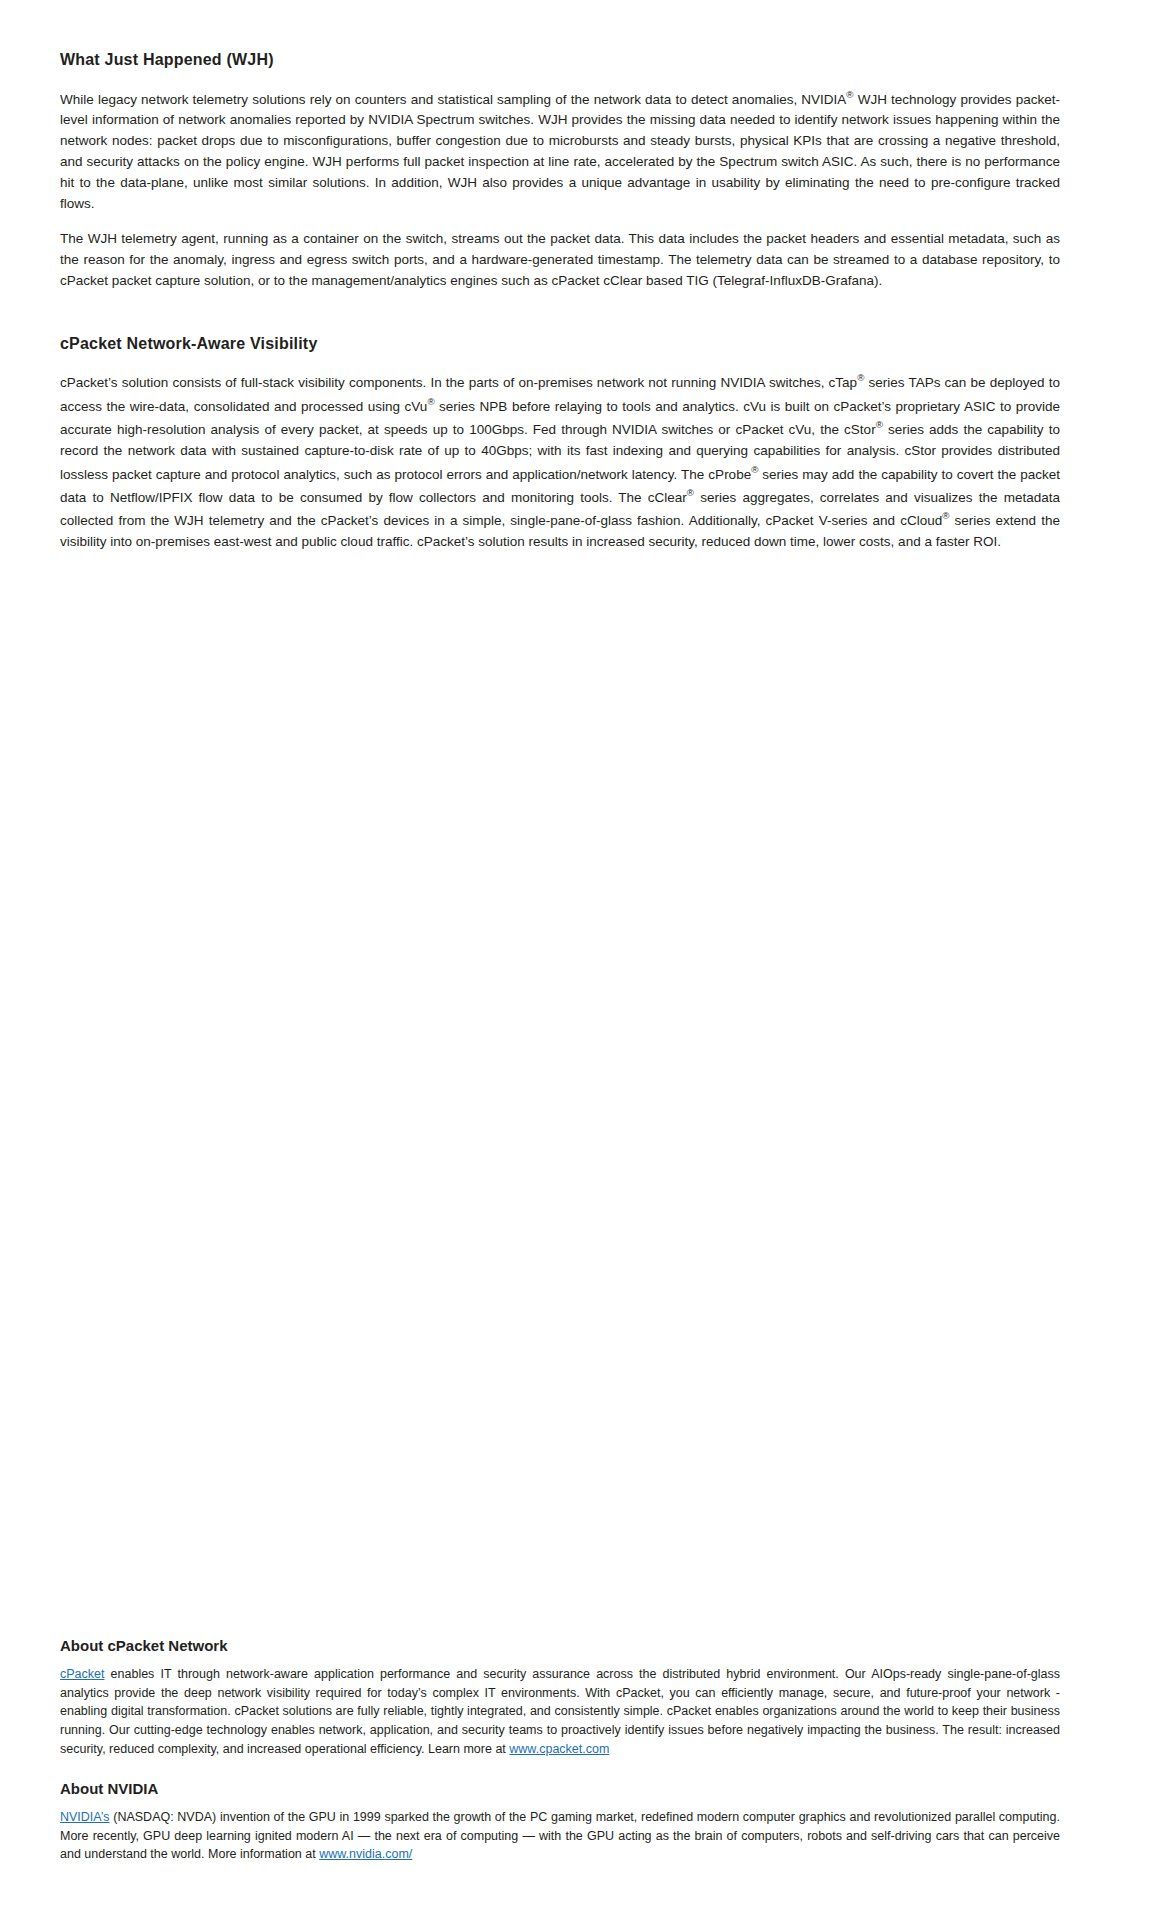What Just Happened (WJH)
While legacy network telemetry solutions rely on counters and statistical sampling of the network data to detect anomalies, NVIDIA® WJH technology provides packet-level information of network anomalies reported by NVIDIA Spectrum switches. WJH provides the missing data needed to identify network issues happening within the network nodes: packet drops due to misconfigurations, buffer congestion due to microbursts and steady bursts, physical KPIs that are crossing a negative threshold, and security attacks on the policy engine. WJH performs full packet inspection at line rate, accelerated by the Spectrum switch ASIC. As such, there is no performance hit to the data-plane, unlike most similar solutions. In addition, WJH also provides a unique advantage in usability by eliminating the need to pre-configure tracked flows.
The WJH telemetry agent, running as a container on the switch, streams out the packet data. This data includes the packet headers and essential metadata, such as the reason for the anomaly, ingress and egress switch ports, and a hardware-generated timestamp. The telemetry data can be streamed to a database repository, to cPacket packet capture solution, or to the management/analytics engines such as cPacket cClear based TIG (Telegraf-InfluxDB-Grafana).
cPacket Network-Aware Visibility
cPacket’s solution consists of full-stack visibility components. In the parts of on-premises network not running NVIDIA switches, cTap® series TAPs can be deployed to access the wire-data, consolidated and processed using cVu® series NPB before relaying to tools and analytics. cVu is built on cPacket’s proprietary ASIC to provide accurate high-resolution analysis of every packet, at speeds up to 100Gbps. Fed through NVIDIA switches or cPacket cVu, the cStor® series adds the capability to record the network data with sustained capture-to-disk rate of up to 40Gbps; with its fast indexing and querying capabilities for analysis. cStor provides distributed lossless packet capture and protocol analytics, such as protocol errors and application/network latency. The cProbe® series may add the capability to covert the packet data to Netflow/IPFIX flow data to be consumed by flow collectors and monitoring tools. The cClear® series aggregates, correlates and visualizes the metadata collected from the WJH telemetry and the cPacket’s devices in a simple, single-pane-of-glass fashion. Additionally, cPacket V-series and cCloud® series extend the visibility into on-premises east-west and public cloud traffic. cPacket’s solution results in increased security, reduced down time, lower costs, and a faster ROI.
About cPacket Network
cPacket enables IT through network-aware application performance and security assurance across the distributed hybrid environment. Our AIOps-ready single-pane-of-glass analytics provide the deep network visibility required for today’s complex IT environments. With cPacket, you can efficiently manage, secure, and future-proof your network - enabling digital transformation. cPacket solutions are fully reliable, tightly integrated, and consistently simple. cPacket enables organizations around the world to keep their business running. Our cutting-edge technology enables network, application, and security teams to proactively identify issues before negatively impacting the business. The result: increased security, reduced complexity, and increased operational efficiency. Learn more at www.cpacket.com
About NVIDIA
NVIDIA’s (NASDAQ: NVDA) invention of the GPU in 1999 sparked the growth of the PC gaming market, redefined modern computer graphics and revolutionized parallel computing. More recently, GPU deep learning ignited modern AI — the next era of computing — with the GPU acting as the brain of computers, robots and self-driving cars that can perceive and understand the world. More information at www.nvidia.com/